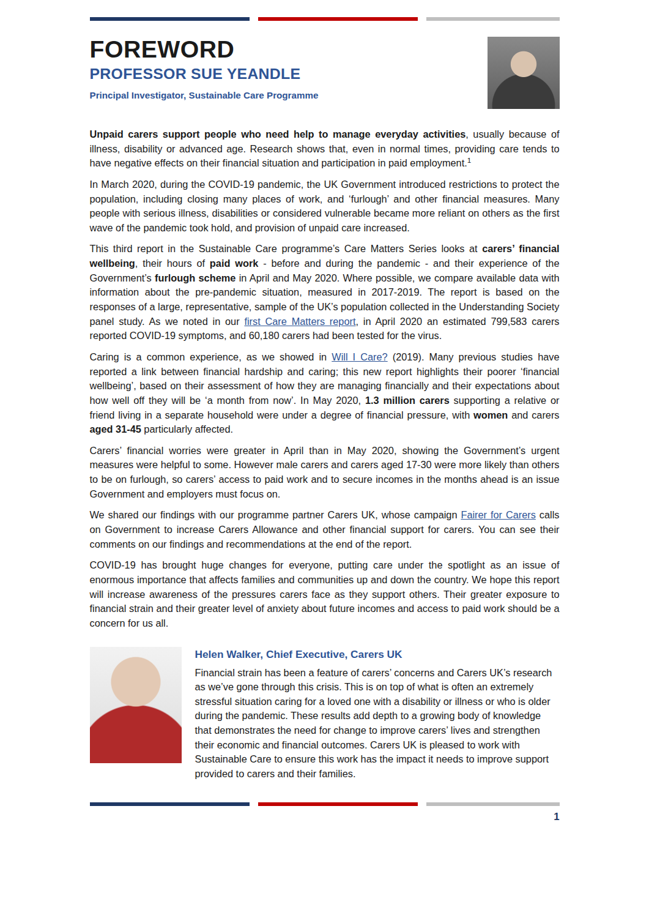FOREWORD
PROFESSOR SUE YEANDLE
Principal Investigator, Sustainable Care Programme
Unpaid carers support people who need help to manage everyday activities, usually because of illness, disability or advanced age. Research shows that, even in normal times, providing care tends to have negative effects on their financial situation and participation in paid employment.1
In March 2020, during the COVID-19 pandemic, the UK Government introduced restrictions to protect the population, including closing many places of work, and ‘furlough’ and other financial measures. Many people with serious illness, disabilities or considered vulnerable became more reliant on others as the first wave of the pandemic took hold, and provision of unpaid care increased.
This third report in the Sustainable Care programme’s Care Matters Series looks at carers’ financial wellbeing, their hours of paid work - before and during the pandemic - and their experience of the Government’s furlough scheme in April and May 2020. Where possible, we compare available data with information about the pre-pandemic situation, measured in 2017-2019. The report is based on the responses of a large, representative, sample of the UK’s population collected in the Understanding Society panel study. As we noted in our first Care Matters report, in April 2020 an estimated 799,583 carers reported COVID-19 symptoms, and 60,180 carers had been tested for the virus.
Caring is a common experience, as we showed in Will I Care? (2019). Many previous studies have reported a link between financial hardship and caring; this new report highlights their poorer ‘financial wellbeing’, based on their assessment of how they are managing financially and their expectations about how well off they will be ‘a month from now’. In May 2020, 1.3 million carers supporting a relative or friend living in a separate household were under a degree of financial pressure, with women and carers aged 31-45 particularly affected.
Carers’ financial worries were greater in April than in May 2020, showing the Government’s urgent measures were helpful to some. However male carers and carers aged 17-30 were more likely than others to be on furlough, so carers’ access to paid work and to secure incomes in the months ahead is an issue Government and employers must focus on.
We shared our findings with our programme partner Carers UK, whose campaign Fairer for Carers calls on Government to increase Carers Allowance and other financial support for carers. You can see their comments on our findings and recommendations at the end of the report.
COVID-19 has brought huge changes for everyone, putting care under the spotlight as an issue of enormous importance that affects families and communities up and down the country. We hope this report will increase awareness of the pressures carers face as they support others. Their greater exposure to financial strain and their greater level of anxiety about future incomes and access to paid work should be a concern for us all.
Helen Walker, Chief Executive, Carers UK
Financial strain has been a feature of carers’ concerns and Carers UK’s research as we’ve gone through this crisis. This is on top of what is often an extremely stressful situation caring for a loved one with a disability or illness or who is older during the pandemic. These results add depth to a growing body of knowledge that demonstrates the need for change to improve carers’ lives and strengthen their economic and financial outcomes. Carers UK is pleased to work with Sustainable Care to ensure this work has the impact it needs to improve support provided to carers and their families.
1